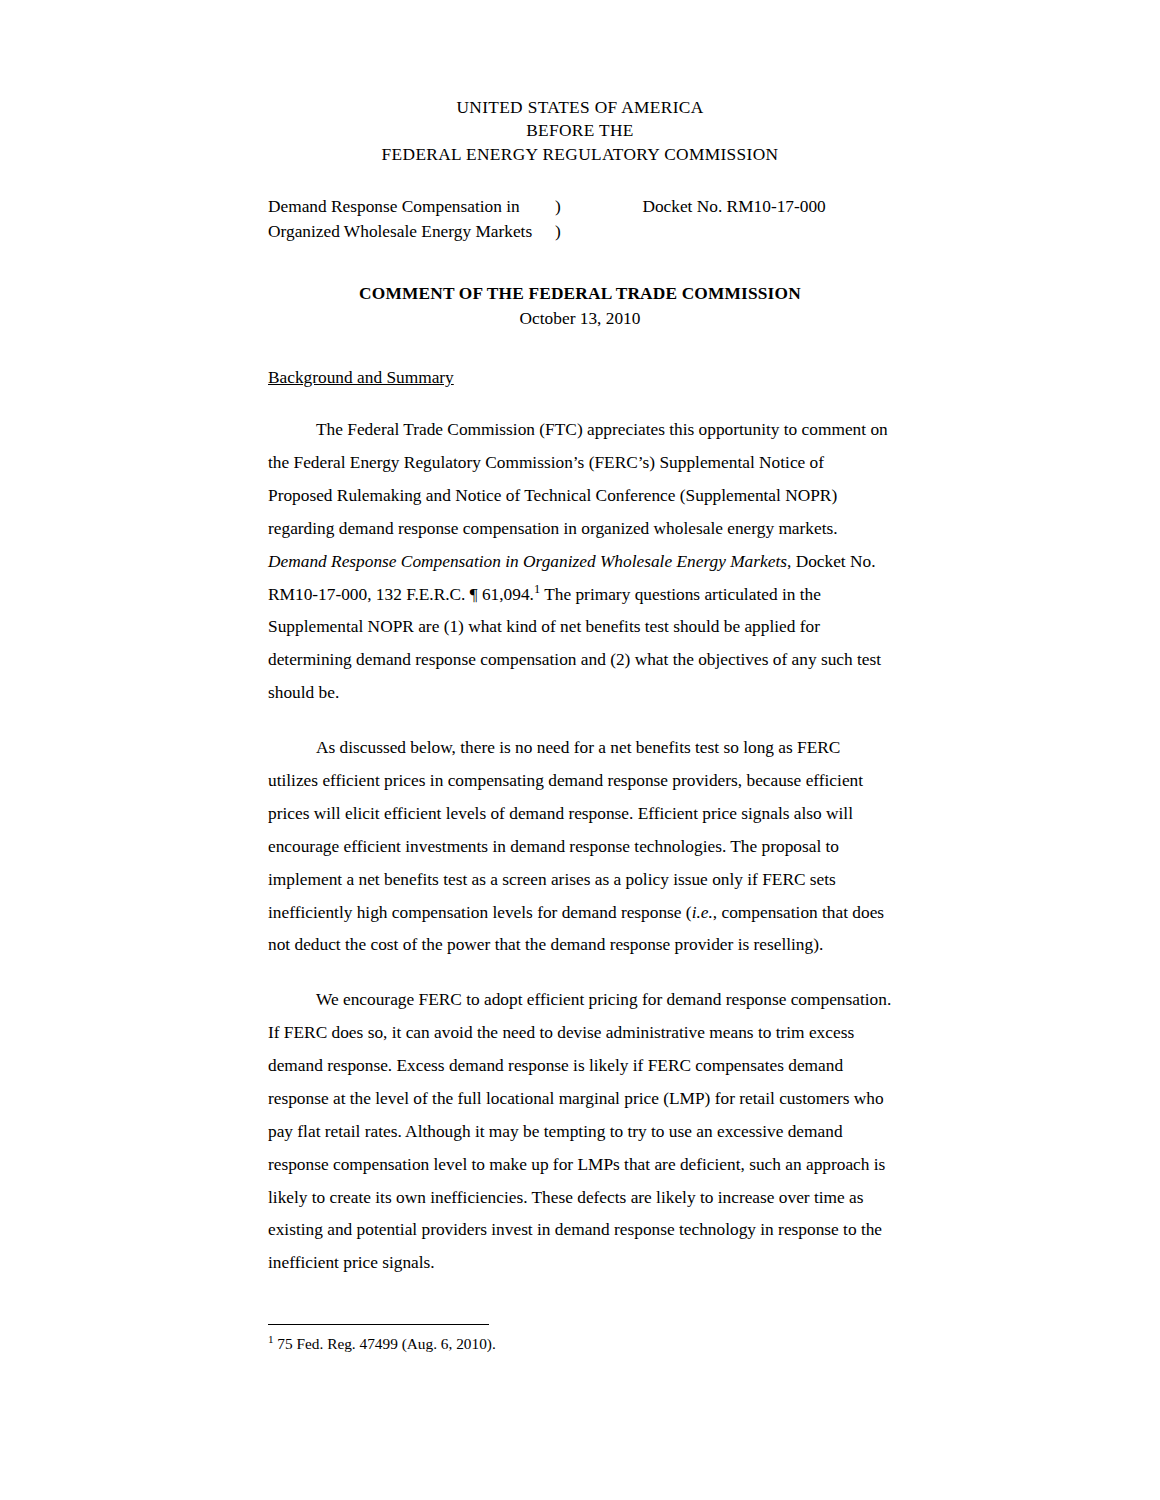UNITED STATES OF AMERICA
BEFORE THE
FEDERAL ENERGY REGULATORY COMMISSION
| Demand Response Compensation in | ) | Docket No. RM10-17-000 |
| Organized Wholesale Energy Markets | ) | |
COMMENT OF THE FEDERAL TRADE COMMISSION
October 13, 2010
Background and Summary
The Federal Trade Commission (FTC) appreciates this opportunity to comment on the Federal Energy Regulatory Commission’s (FERC’s) Supplemental Notice of Proposed Rulemaking and Notice of Technical Conference (Supplemental NOPR) regarding demand response compensation in organized wholesale energy markets. Demand Response Compensation in Organized Wholesale Energy Markets, Docket No. RM10-17-000, 132 F.E.R.C. ¶ 61,094.1 The primary questions articulated in the Supplemental NOPR are (1) what kind of net benefits test should be applied for determining demand response compensation and (2) what the objectives of any such test should be.
As discussed below, there is no need for a net benefits test so long as FERC utilizes efficient prices in compensating demand response providers, because efficient prices will elicit efficient levels of demand response. Efficient price signals also will encourage efficient investments in demand response technologies. The proposal to implement a net benefits test as a screen arises as a policy issue only if FERC sets inefficiently high compensation levels for demand response (i.e., compensation that does not deduct the cost of the power that the demand response provider is reselling).
We encourage FERC to adopt efficient pricing for demand response compensation. If FERC does so, it can avoid the need to devise administrative means to trim excess demand response. Excess demand response is likely if FERC compensates demand response at the level of the full locational marginal price (LMP) for retail customers who pay flat retail rates. Although it may be tempting to try to use an excessive demand response compensation level to make up for LMPs that are deficient, such an approach is likely to create its own inefficiencies. These defects are likely to increase over time as existing and potential providers invest in demand response technology in response to the inefficient price signals.
1 75 Fed. Reg. 47499 (Aug. 6, 2010).